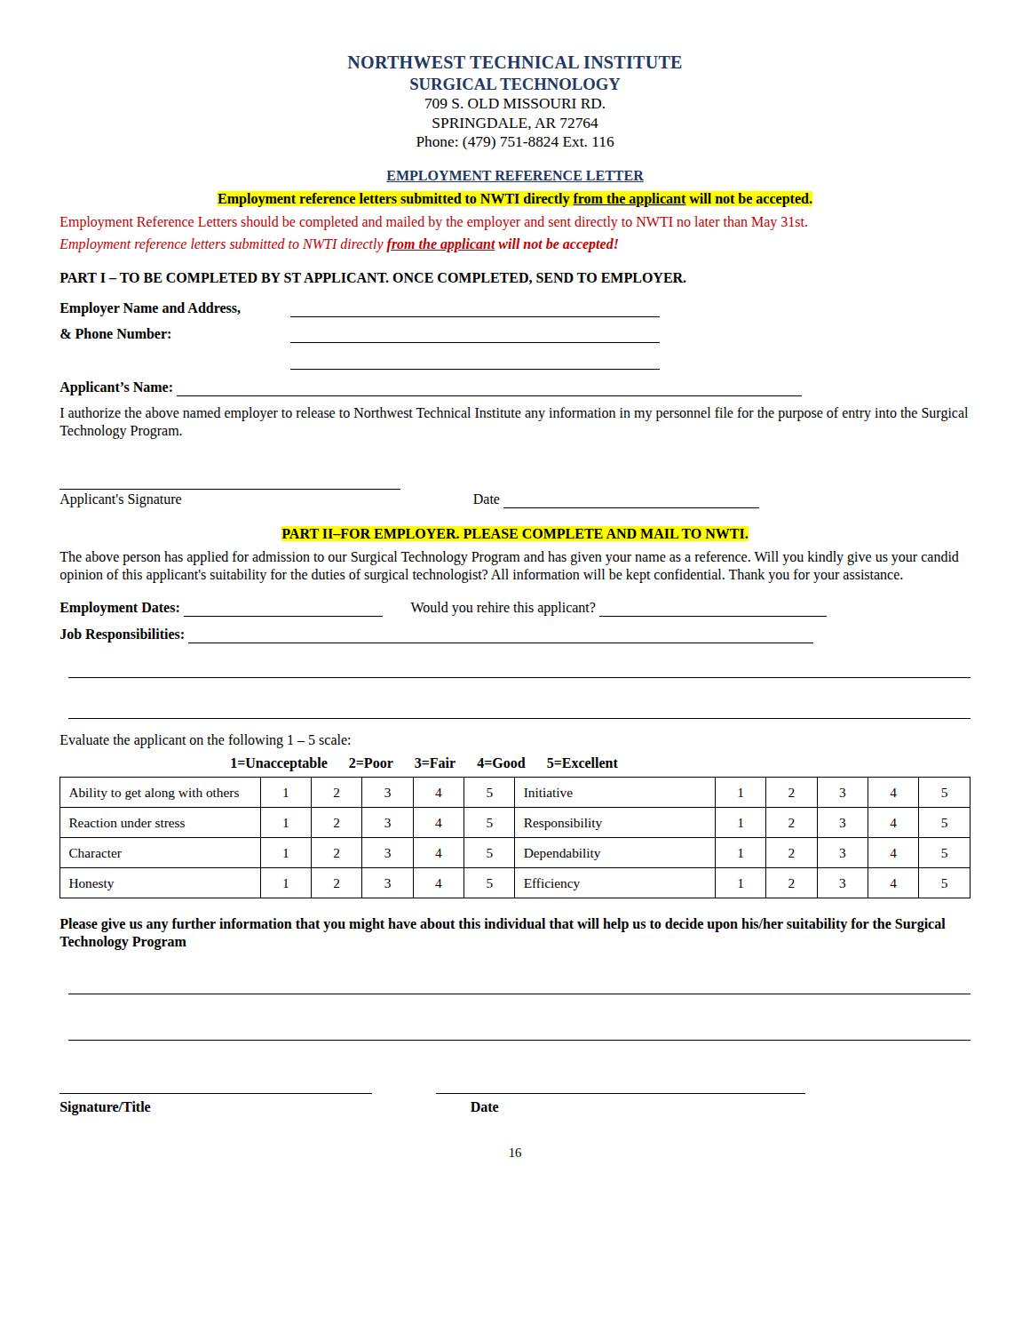NORTHWEST TECHNICAL INSTITUTE
SURGICAL TECHNOLOGY
709 S. OLD MISSOURI RD.
SPRINGDALE, AR 72764
Phone: (479) 751-8824 Ext. 116
EMPLOYMENT REFERENCE LETTER
Employment reference letters submitted to NWTI directly from the applicant will not be accepted.
Employment Reference Letters should be completed and mailed by the employer and sent directly to NWTI no later than May 31st.
Employment reference letters submitted to NWTI directly from the applicant will not be accepted!
PART I – TO BE COMPLETED BY ST APPLICANT. ONCE COMPLETED, SEND TO EMPLOYER.
Employer Name and Address,
& Phone Number:
Applicant’s Name:
I authorize the above named employer to release to Northwest Technical Institute any information in my personnel file for the purpose of entry into the Surgical Technology Program.
Applicant's Signature Date
PART II–FOR EMPLOYER. PLEASE COMPLETE AND MAIL TO NWTI.
The above person has applied for admission to our Surgical Technology Program and has given your name as a reference. Will you kindly give us your candid opinion of this applicant's suitability for the duties of surgical technologist? All information will be kept confidential. Thank you for your assistance.
Employment Dates: Would you rehire this applicant?
Job Responsibilities:
Evaluate the applicant on the following 1 – 5 scale:
1=Unacceptable 2=Poor 3=Fair 4=Good 5=Excellent
| Ability to get along with others | 1 | 2 | 3 | 4 | 5 | Initiative | 1 | 2 | 3 | 4 | 5 |
| Reaction under stress | 1 | 2 | 3 | 4 | 5 | Responsibility | 1 | 2 | 3 | 4 | 5 |
| Character | 1 | 2 | 3 | 4 | 5 | Dependability | 1 | 2 | 3 | 4 | 5 |
| Honesty | 1 | 2 | 3 | 4 | 5 | Efficiency | 1 | 2 | 3 | 4 | 5 |
Please give us any further information that you might have about this individual that will help us to decide upon his/her suitability for the Surgical Technology Program
Signature/Title Date
16